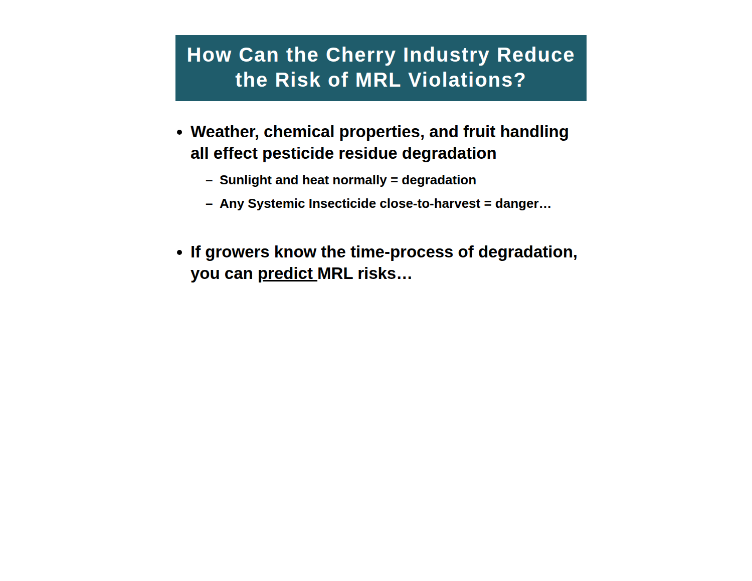How Can the Cherry Industry Reduce the Risk of MRL Violations?
Weather, chemical properties, and fruit handling all effect pesticide residue degradation
Sunlight and heat normally = degradation
Any Systemic Insecticide close-to-harvest = danger…
If growers know the time-process of degradation, you can predict MRL risks…